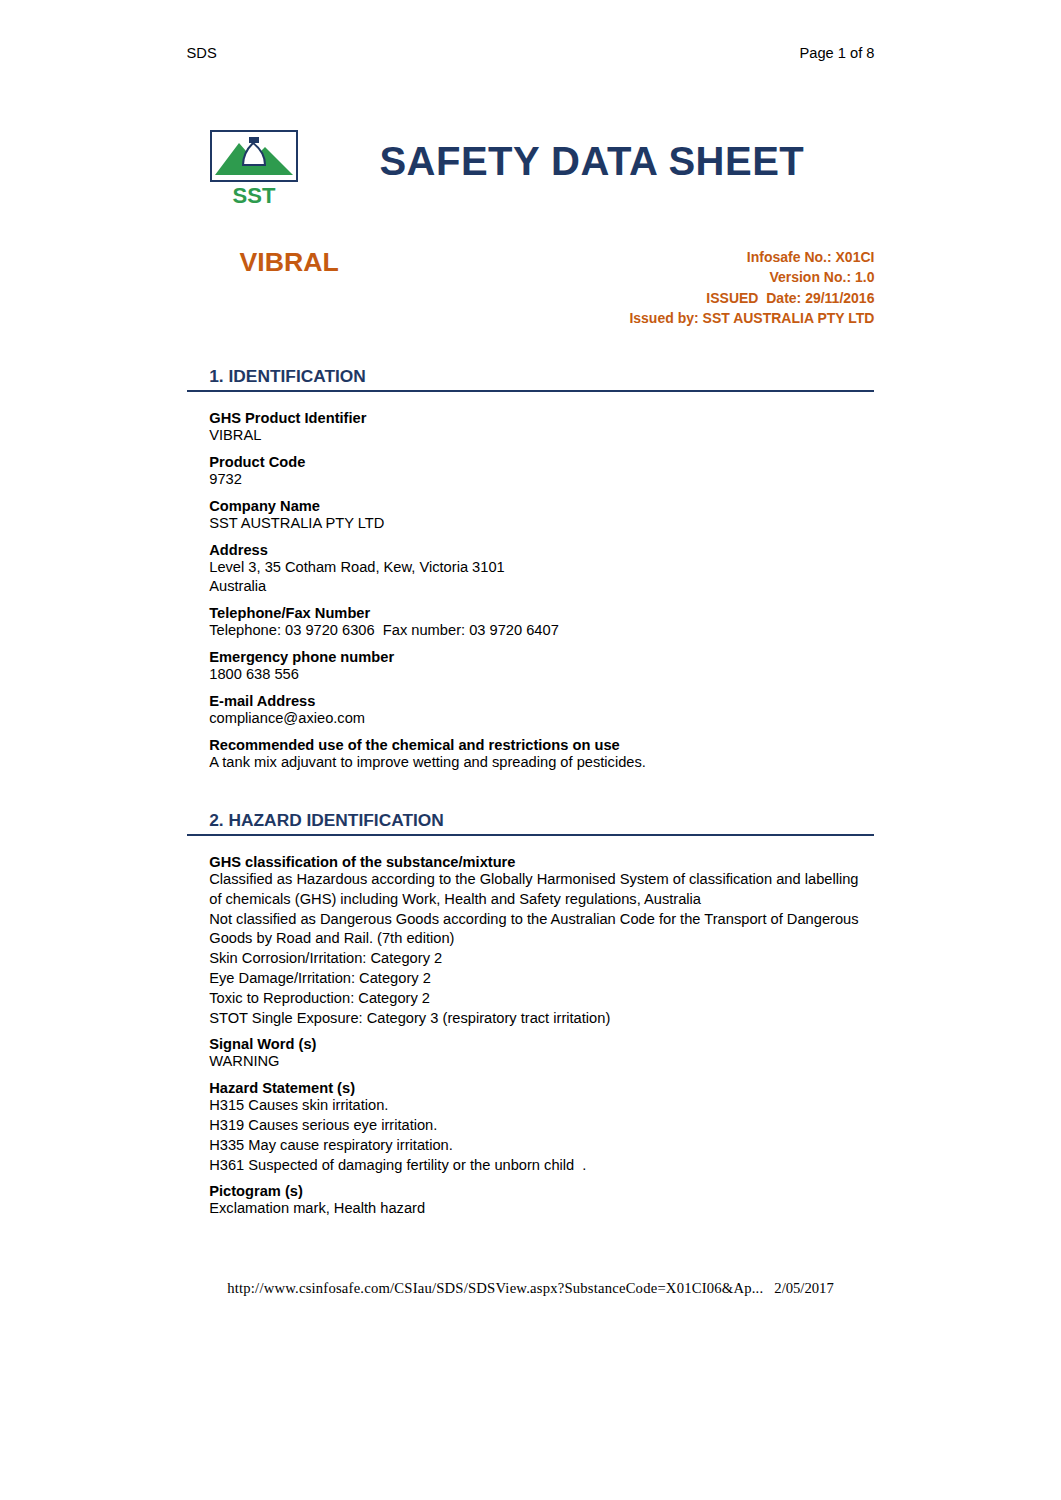SDS
Page 1 of 8
SST
SAFETY DATA SHEET
VIBRAL
Infosafe No.: X01CI
Version No.: 1.0
ISSUED Date: 29/11/2016
Issued by: SST AUSTRALIA PTY LTD
1. IDENTIFICATION
GHS Product Identifier
VIBRAL
Product Code
9732
Company Name
SST AUSTRALIA PTY LTD
Address
Level 3, 35 Cotham Road, Kew, Victoria 3101
Australia
Telephone/Fax Number
Telephone: 03 9720 6306 Fax number: 03 9720 6407
Emergency phone number
1800 638 556
E-mail Address
compliance@axieo.com
Recommended use of the chemical and restrictions on use
A tank mix adjuvant to improve wetting and spreading of pesticides.
2. HAZARD IDENTIFICATION
GHS classification of the substance/mixture
Classified as Hazardous according to the Globally Harmonised System of classification and labelling of chemicals (GHS) including Work, Health and Safety regulations, Australia
Not classified as Dangerous Goods according to the Australian Code for the Transport of Dangerous Goods by Road and Rail. (7th edition)
Skin Corrosion/Irritation: Category 2
Eye Damage/Irritation: Category 2
Toxic to Reproduction: Category 2
STOT Single Exposure: Category 3 (respiratory tract irritation)
Signal Word (s)
WARNING
Hazard Statement (s)
H315 Causes skin irritation.
H319 Causes serious eye irritation.
H335 May cause respiratory irritation.
H361 Suspected of damaging fertility or the unborn child .
Pictogram (s)
Exclamation mark, Health hazard
http://www.csinfosafe.com/CSIau/SDS/SDSView.aspx?SubstanceCode=X01CI06&Ap... 2/05/2017